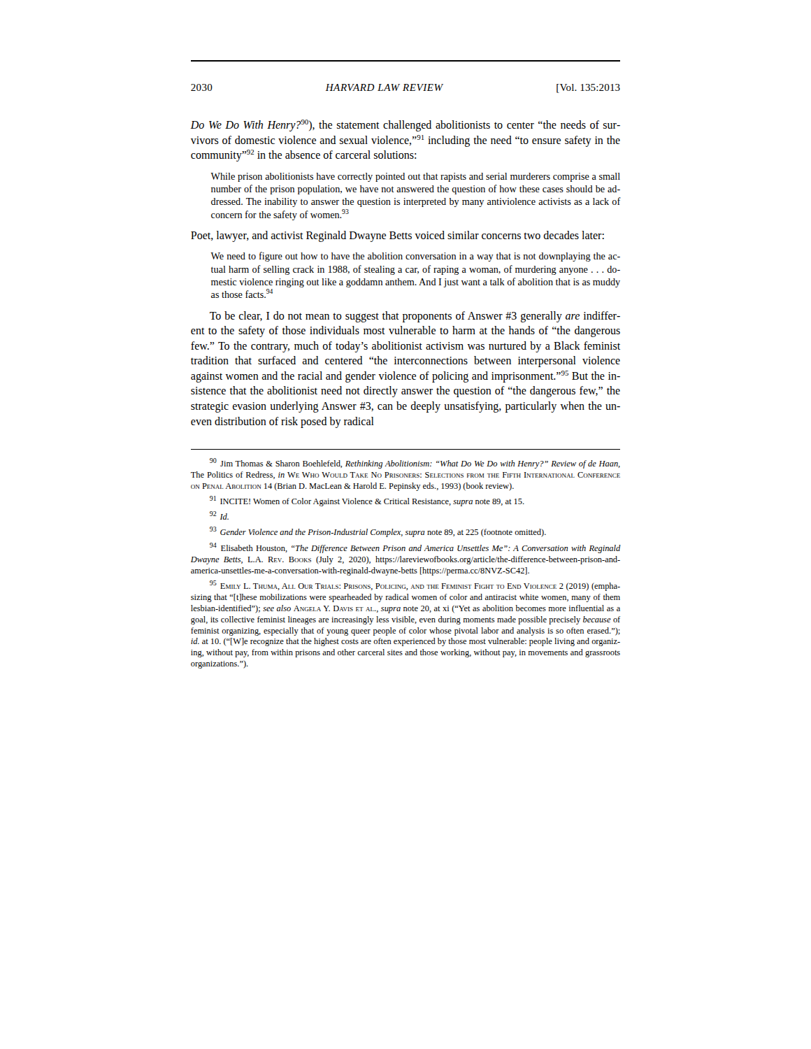2030 HARVARD LAW REVIEW [Vol. 135:2013
Do We Do With Henry?90), the statement challenged abolitionists to center “the needs of survivors of domestic violence and sexual violence,”91 including the need “to ensure safety in the community”92 in the absence of carceral solutions:
While prison abolitionists have correctly pointed out that rapists and serial murderers comprise a small number of the prison population, we have not answered the question of how these cases should be addressed. The inability to answer the question is interpreted by many antiviolence activists as a lack of concern for the safety of women.93
Poet, lawyer, and activist Reginald Dwayne Betts voiced similar concerns two decades later:
We need to figure out how to have the abolition conversation in a way that is not downplaying the actual harm of selling crack in 1988, of stealing a car, of raping a woman, of murdering anyone . . . domestic violence ringing out like a goddamn anthem. And I just want a talk of abolition that is as muddy as those facts.94
To be clear, I do not mean to suggest that proponents of Answer #3 generally are indifferent to the safety of those individuals most vulnerable to harm at the hands of “the dangerous few.” To the contrary, much of today’s abolitionist activism was nurtured by a Black feminist tradition that surfaced and centered “the interconnections between interpersonal violence against women and the racial and gender violence of policing and imprisonment.”95 But the insistence that the abolitionist need not directly answer the question of “the dangerous few,” the strategic evasion underlying Answer #3, can be deeply unsatisfying, particularly when the uneven distribution of risk posed by radical
90 Jim Thomas & Sharon Boehlefeld, Rethinking Abolitionism: “What Do We Do with Henry?” Review of de Haan, The Politics of Redress, in We Who Would Take No Prisoners: Selections from the Fifth International Conference on Penal Abolition 14 (Brian D. MacLean & Harold E. Pepinsky eds., 1993) (book review).
91 INCITE! Women of Color Against Violence & Critical Resistance, supra note 89, at 15.
92 Id.
93 Gender Violence and the Prison-Industrial Complex, supra note 89, at 225 (footnote omitted).
94 Elisabeth Houston, “The Difference Between Prison and America Unsettles Me”: A Conversation with Reginald Dwayne Betts, L.A. Rev. Books (July 2, 2020), https://lareviewofbooks.org/article/the-difference-between-prison-and-america-unsettles-me-a-conversation-with-reginald-dwayne-betts [https://perma.cc/8NVZ-SC42].
95 Emily L. Thuma, All Our Trials: Prisons, Policing, and the Feminist Fight to End Violence 2 (2019) (emphasizing that “[t]hese mobilizations were spearheaded by radical women of color and antiracist white women, many of them lesbian-identified”); see also Angela Y. Davis et al., supra note 20, at xi (“Yet as abolition becomes more influential as a goal, its collective feminist lineages are increasingly less visible, even during moments made possible precisely because of feminist organizing, especially that of young queer people of color whose pivotal labor and analysis is so often erased.”); id. at 10. (“[W]e recognize that the highest costs are often experienced by those most vulnerable: people living and organizing, without pay, from within prisons and other carceral sites and those working, without pay, in movements and grassroots organizations.”).